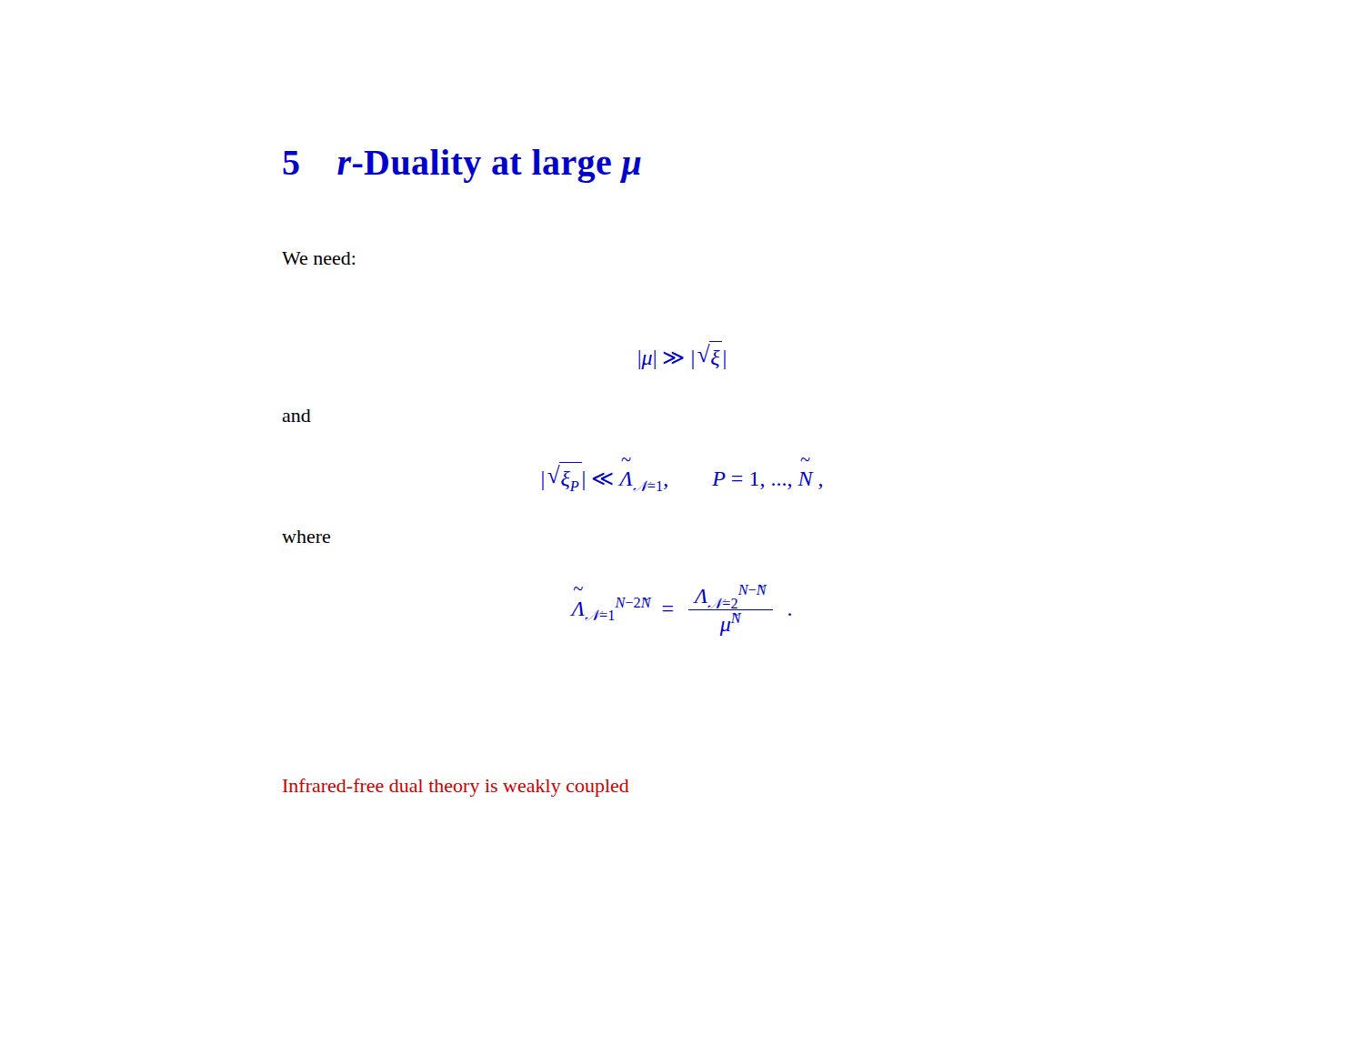5 r-Duality at large μ
We need:
|μ| ≫ |ξ|
and
|ξP| ≪ ~Λ𝒩=1, P = 1, ..., ~N ,
where
~Λ𝒩=1N−2~N = Λ𝒩=2N−~N μ~N .
Infrared-free dual theory is weakly coupled